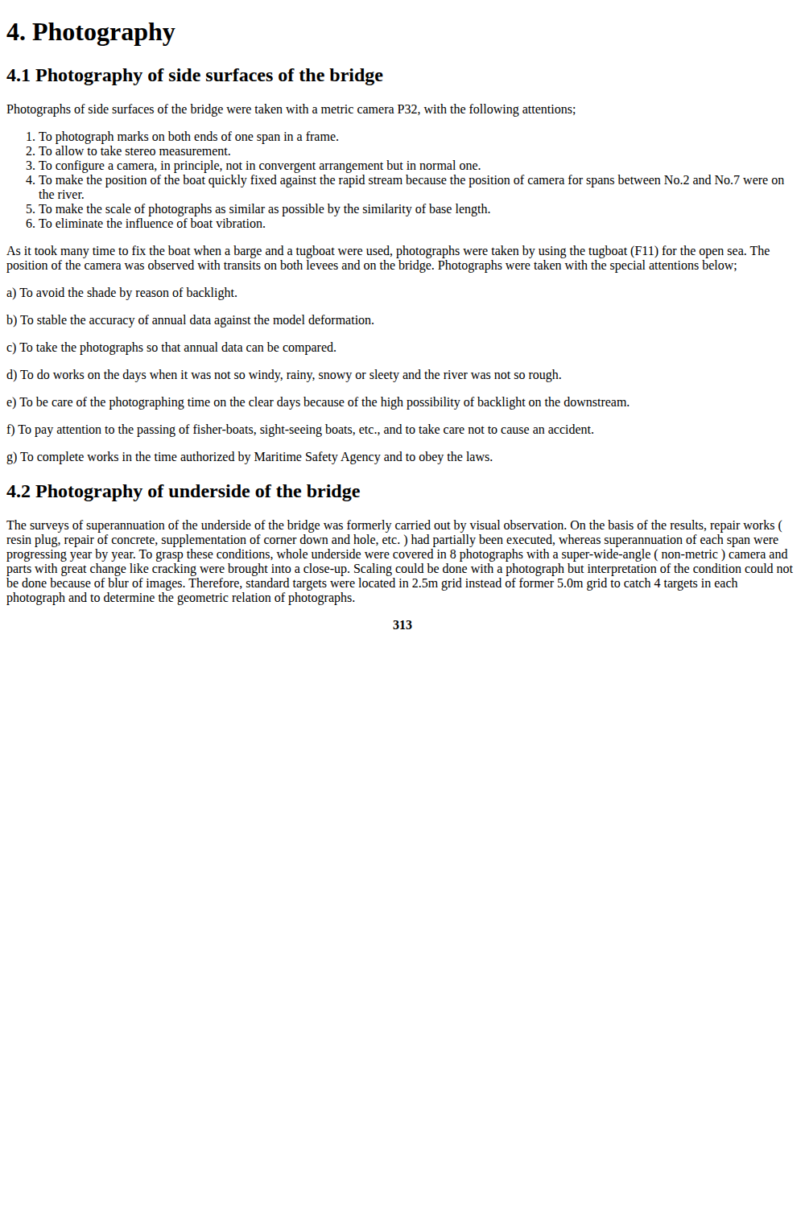4. Photography
4.1 Photography of side surfaces of the bridge
Photographs of side surfaces of the bridge were taken with a metric camera P32, with the following attentions;
To photograph marks on both ends of one span in a frame.
To allow to take stereo measurement.
To configure a camera, in principle, not in convergent arrangement but in normal one.
To make the position of the boat quickly fixed against the rapid stream because the position of camera for spans between No.2 and No.7 were on the river.
To make the scale of photographs as similar as possible by the similarity of base length.
To eliminate the influence of boat vibration.
As it took many time to fix the boat when a barge and a tugboat were used, photographs were taken by using the tugboat (F11) for the open sea. The position of the camera was observed with transits on both levees and on the bridge. Photographs were taken with the special attentions below;
a) To avoid the shade by reason of backlight.
b) To stable the accuracy of annual data against the model deformation.
c) To take the photographs so that annual data can be compared.
d) To do works on the days when it was not so windy, rainy, snowy or sleety and the river was not so rough.
e) To be care of the photographing time on the clear days because of the high possibility of backlight on the downstream.
f) To pay attention to the passing of fisher-boats, sight-seeing boats, etc., and to take care not to cause an accident.
g) To complete works in the time authorized by Maritime Safety Agency and to obey the laws.
4.2 Photography of underside of the bridge
The surveys of superannuation of the underside of the bridge was formerly carried out by visual observation. On the basis of the results, repair works ( resin plug, repair of concrete, supplementation of corner down and hole, etc. ) had partially been executed, whereas superannuation of each span were progressing year by year. To grasp these conditions, whole underside were covered in 8 photographs with a super-wide-angle ( non-metric ) camera and parts with great change like cracking were brought into a close-up. Scaling could be done with a photograph but interpretation of the condition could not be done because of blur of images. Therefore, standard targets were located in 2.5m grid instead of former 5.0m grid to catch 4 targets in each photograph and to determine the geometric relation of photographs.
313